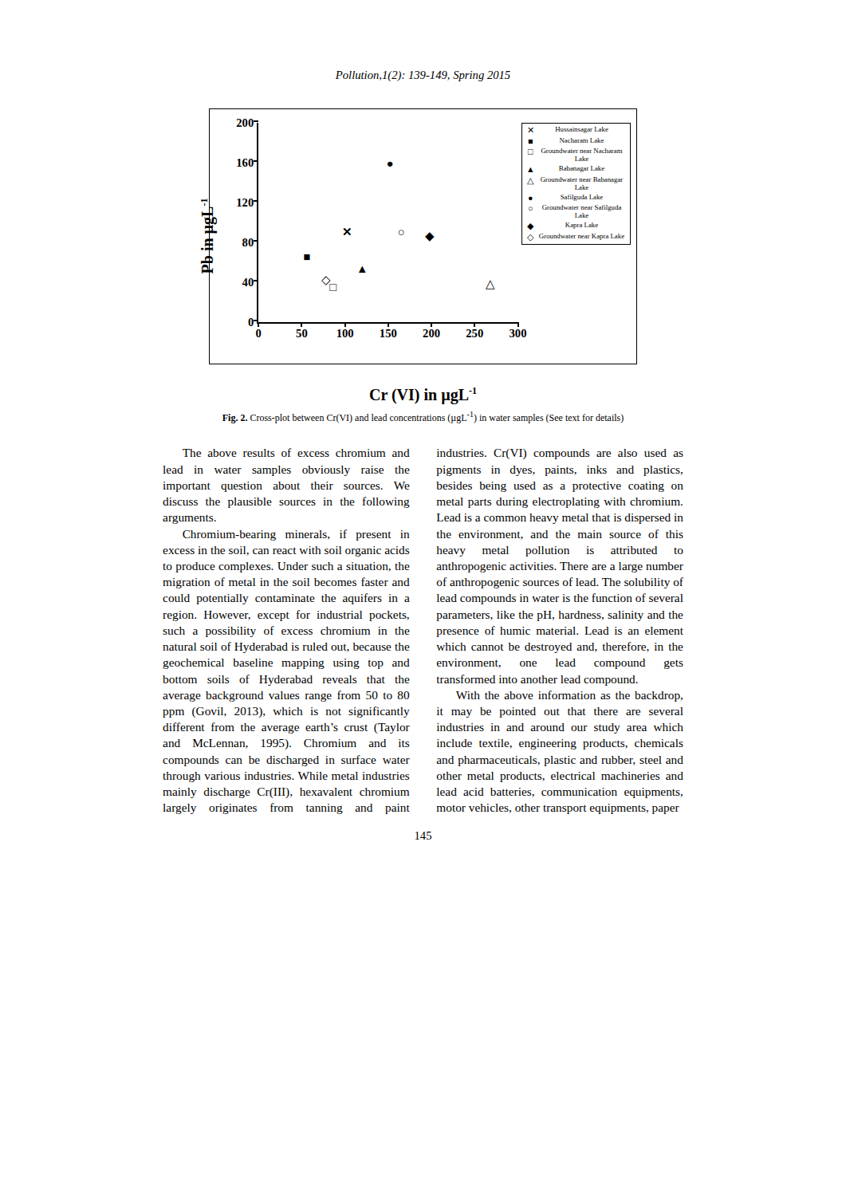Pollution,1(2): 139-149, Spring 2015
Pb in µgL-1
Cr (VI) in µgL-1
0 40 80 120 160 200 0 50 100 150 200 250 300
✕Hussainsagar Lake
■Nacharam Lake
□Groundwater near Nacharam Lake
▲Babanagar Lake
△Groundwater near Babanagar Lake
●Safilguda Lake
○Groundwater near Safilguda Lake
◆Kapra Lake
◇Groundwater near Kapra Lake
Fig. 2. Cross-plot between Cr(VI) and lead concentrations (µgL-1) in water samples (See text for details)
The above results of excess chromium and lead in water samples obviously raise the important question about their sources. We discuss the plausible sources in the following arguments.
Chromium-bearing minerals, if present in excess in the soil, can react with soil organic acids to produce complexes. Under such a situation, the migration of metal in the soil becomes faster and could potentially contaminate the aquifers in a region. However, except for industrial pockets, such a possibility of excess chromium in the natural soil of Hyderabad is ruled out, because the geochemical baseline mapping using top and bottom soils of Hyderabad reveals that the average background values range from 50 to 80 ppm (Govil, 2013), which is not significantly different from the average earth’s crust (Taylor and McLennan, 1995). Chromium and its compounds can be discharged in surface water through various industries. While metal industries mainly discharge Cr(III), hexavalent chromium largely originates from tanning and paint industries. Cr(VI) compounds are also used as pigments in dyes, paints, inks and plastics, besides being used as a protective coating on metal parts during electroplating with chromium. Lead is a common heavy metal that is dispersed in the environment, and the main source of this heavy metal pollution is attributed to anthropogenic activities. There are a large number of anthropogenic sources of lead. The solubility of lead compounds in water is the function of several parameters, like the pH, hardness, salinity and the presence of humic material. Lead is an element which cannot be destroyed and, therefore, in the environment, one lead compound gets transformed into another lead compound.
With the above information as the backdrop, it may be pointed out that there are several industries in and around our study area which include textile, engineering products, chemicals and pharmaceuticals, plastic and rubber, steel and other metal products, electrical machineries and lead acid batteries, communication equipments, motor vehicles, other transport equipments, paper
145